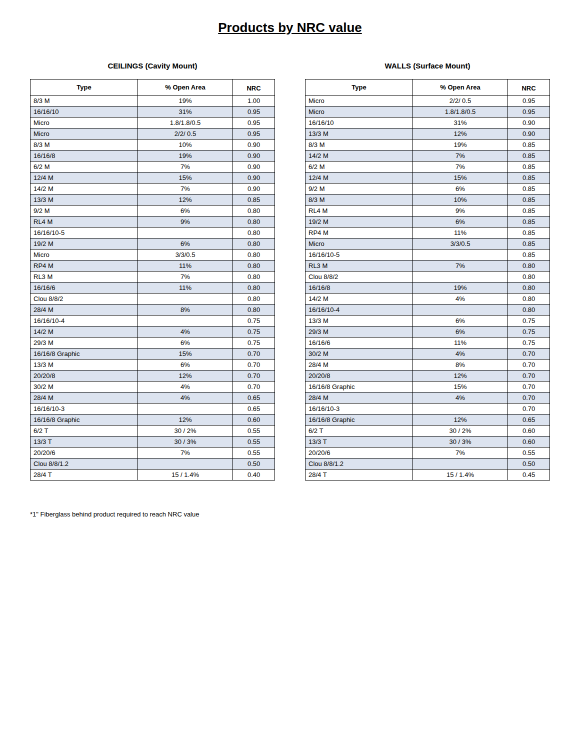Products by NRC value
CEILINGS (Cavity Mount)
| Type | % Open Area | NRC |
| --- | --- | --- |
| 8/3 M | 19% | 1.00 |
| 16/16/10 | 31% | 0.95 |
| Micro | 1.8/1.8/0.5 | 0.95 |
| Micro | 2/2/ 0.5 | 0.95 |
| 8/3 M | 10% | 0.90 |
| 16/16/8 | 19% | 0.90 |
| 6/2 M | 7% | 0.90 |
| 12/4 M | 15% | 0.90 |
| 14/2 M | 7% | 0.90 |
| 13/3 M | 12% | 0.85 |
| 9/2 M | 6% | 0.80 |
| RL4 M | 9% | 0.80 |
| 16/16/10-5 | | 0.80 |
| 19/2 M | 6% | 0.80 |
| Micro | 3/3/0.5 | 0.80 |
| RP4 M | 11% | 0.80 |
| RL3 M | 7% | 0.80 |
| 16/16/6 | 11% | 0.80 |
| Clou 8/8/2 | | 0.80 |
| 28/4 M | 8% | 0.80 |
| 16/16/10-4 | | 0.75 |
| 14/2 M | 4% | 0.75 |
| 29/3 M | 6% | 0.75 |
| 16/16/8 Graphic | 15% | 0.70 |
| 13/3 M | 6% | 0.70 |
| 20/20/8 | 12% | 0.70 |
| 30/2 M | 4% | 0.70 |
| 28/4 M | 4% | 0.65 |
| 16/16/10-3 | | 0.65 |
| 16/16/8 Graphic | 12% | 0.60 |
| 6/2 T | 30 / 2% | 0.55 |
| 13/3 T | 30 / 3% | 0.55 |
| 20/20/6 | 7% | 0.55 |
| Clou 8/8/1.2 | | 0.50 |
| 28/4 T | 15 / 1.4% | 0.40 |
WALLS (Surface Mount)
| Type | % Open Area | NRC |
| --- | --- | --- |
| Micro | 2/2/ 0.5 | 0.95 |
| Micro | 1.8/1.8/0.5 | 0.95 |
| 16/16/10 | 31% | 0.90 |
| 13/3 M | 12% | 0.90 |
| 8/3 M | 19% | 0.85 |
| 14/2 M | 7% | 0.85 |
| 6/2 M | 7% | 0.85 |
| 12/4 M | 15% | 0.85 |
| 9/2 M | 6% | 0.85 |
| 8/3 M | 10% | 0.85 |
| RL4 M | 9% | 0.85 |
| 19/2 M | 6% | 0.85 |
| RP4 M | 11% | 0.85 |
| Micro | 3/3/0.5 | 0.85 |
| 16/16/10-5 | | 0.85 |
| RL3 M | 7% | 0.80 |
| Clou 8/8/2 | | 0.80 |
| 16/16/8 | 19% | 0.80 |
| 14/2 M | 4% | 0.80 |
| 16/16/10-4 | | 0.80 |
| 13/3 M | 6% | 0.75 |
| 29/3 M | 6% | 0.75 |
| 16/16/6 | 11% | 0.75 |
| 30/2 M | 4% | 0.70 |
| 28/4 M | 8% | 0.70 |
| 20/20/8 | 12% | 0.70 |
| 16/16/8 Graphic | 15% | 0.70 |
| 28/4 M | 4% | 0.70 |
| 16/16/10-3 | | 0.70 |
| 16/16/8 Graphic | 12% | 0.65 |
| 6/2 T | 30 / 2% | 0.60 |
| 13/3 T | 30 / 3% | 0.60 |
| 20/20/6 | 7% | 0.55 |
| Clou 8/8/1.2 | | 0.50 |
| 28/4 T | 15 / 1.4% | 0.45 |
*1" Fiberglass behind product required to reach NRC value